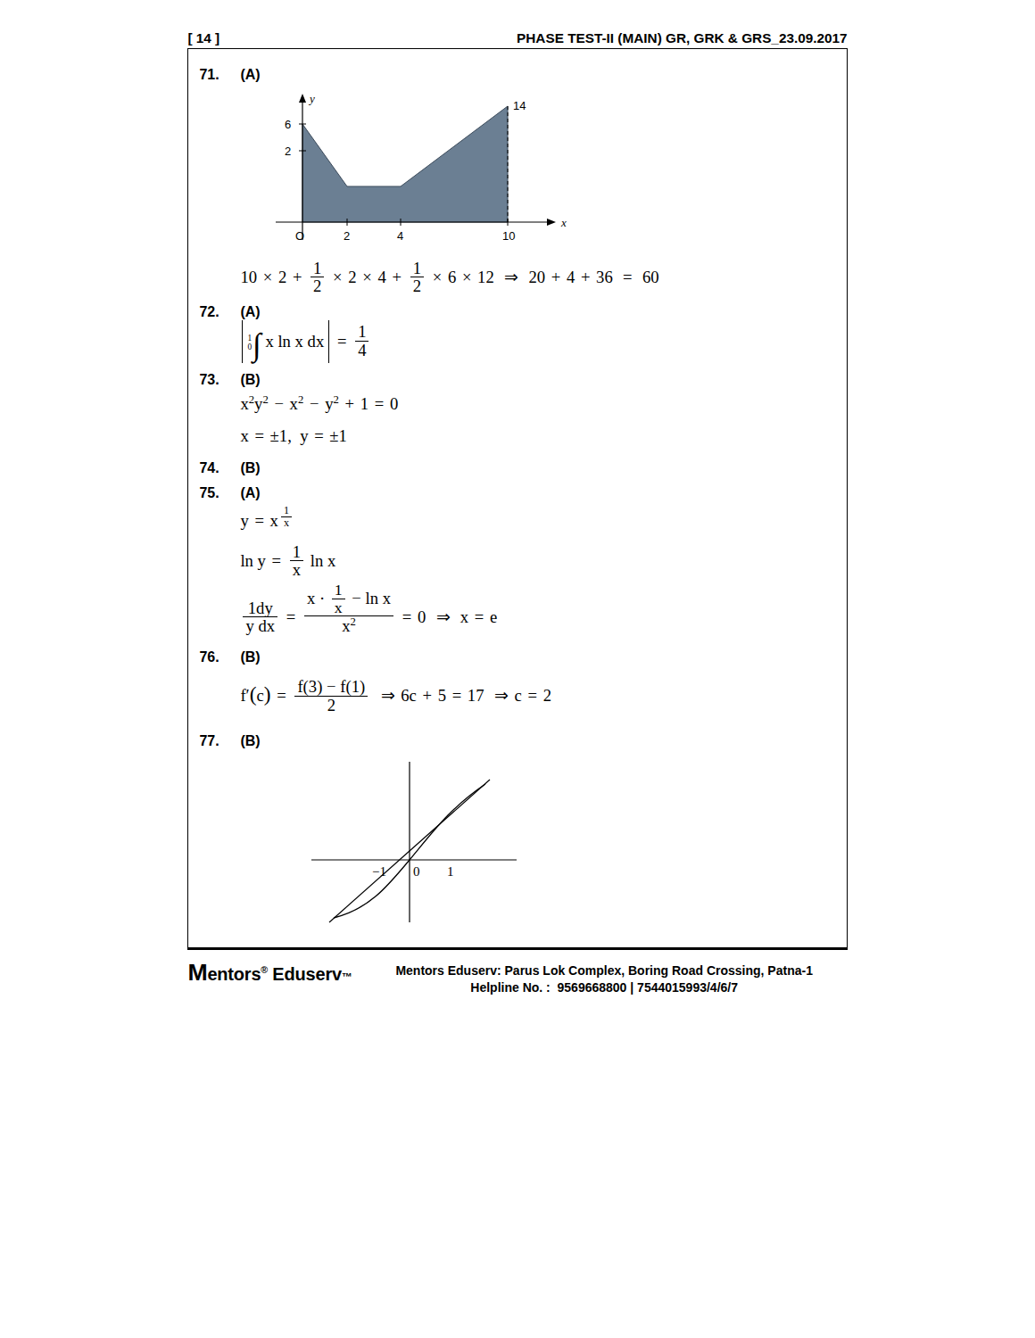[ 14 ]
PHASE TEST-II (MAIN) GR, GRK & GRS_23.09.2017
71.
(A)
y x 6 2 14 O 2 4 10
10 × 2 + 12 × 2 × 4 + 12 × 6 × 12 ⇒ 20 + 4 + 36 = 60
72.
(A)
10∫ x ln x dx = 14
73.
(B)
x2y2 − x2 − y2 + 1 = 0
x = ±1, y = ±1
74.
(B)
75.
(A)
y = x1 x
ln y = 1 x ln x
1dy y dx = x · 1 x − ln x x2 = 0 ⇒ x = e
76.
(B)
f′(c) = f(3) − f(1) 2 ⇒ 6c + 5 = 17 ⇒ c = 2
77.
(B)
−1 0 1
Mentors® Eduserv™
Mentors Eduserv: Parus Lok Complex, Boring Road Crossing, Patna-1
Helpline No. : 9569668800 | 7544015993/4/6/7